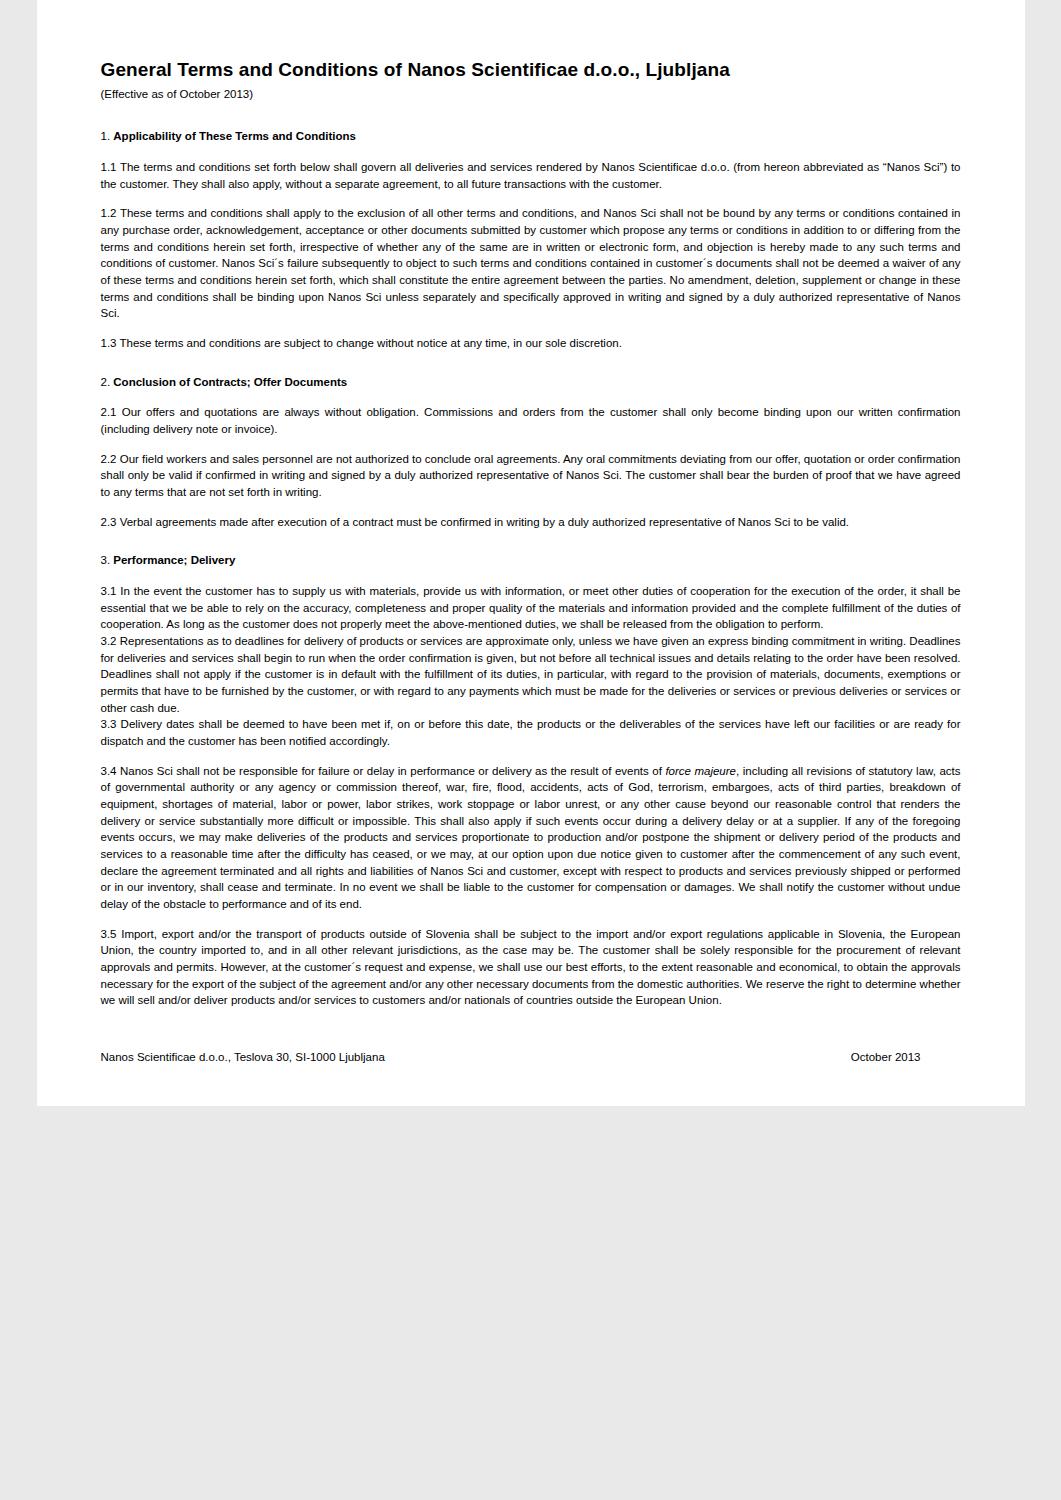General Terms and Conditions of Nanos Scientificae d.o.o., Ljubljana
(Effective as of October 2013)
1. Applicability of These Terms and Conditions
1.1 The terms and conditions set forth below shall govern all deliveries and services rendered by Nanos Scientificae d.o.o. (from hereon abbreviated as “Nanos Sci”) to the customer. They shall also apply, without a separate agreement, to all future transactions with the customer.
1.2 These terms and conditions shall apply to the exclusion of all other terms and conditions, and Nanos Sci shall not be bound by any terms or conditions contained in any purchase order, acknowledgement, acceptance or other documents submitted by customer which propose any terms or conditions in addition to or differing from the terms and conditions herein set forth, irrespective of whether any of the same are in written or electronic form, and objection is hereby made to any such terms and conditions of customer. Nanos Sci´s failure subsequently to object to such terms and conditions contained in customer´s documents shall not be deemed a waiver of any of these terms and conditions herein set forth, which shall constitute the entire agreement between the parties. No amendment, deletion, supplement or change in these terms and conditions shall be binding upon Nanos Sci unless separately and specifically approved in writing and signed by a duly authorized representative of Nanos Sci.
1.3 These terms and conditions are subject to change without notice at any time, in our sole discretion.
2. Conclusion of Contracts; Offer Documents
2.1 Our offers and quotations are always without obligation. Commissions and orders from the customer shall only become binding upon our written confirmation (including delivery note or invoice).
2.2 Our field workers and sales personnel are not authorized to conclude oral agreements. Any oral commitments deviating from our offer, quotation or order confirmation shall only be valid if confirmed in writing and signed by a duly authorized representative of Nanos Sci. The customer shall bear the burden of proof that we have agreed to any terms that are not set forth in writing.
2.3 Verbal agreements made after execution of a contract must be confirmed in writing by a duly authorized representative of Nanos Sci to be valid.
3. Performance; Delivery
3.1 In the event the customer has to supply us with materials, provide us with information, or meet other duties of cooperation for the execution of the order, it shall be essential that we be able to rely on the accuracy, completeness and proper quality of the materials and information provided and the complete fulfillment of the duties of cooperation. As long as the customer does not properly meet the above-mentioned duties, we shall be released from the obligation to perform.
3.2 Representations as to deadlines for delivery of products or services are approximate only, unless we have given an express binding commitment in writing. Deadlines for deliveries and services shall begin to run when the order confirmation is given, but not before all technical issues and details relating to the order have been resolved. Deadlines shall not apply if the customer is in default with the fulfillment of its duties, in particular, with regard to the provision of materials, documents, exemptions or permits that have to be furnished by the customer, or with regard to any payments which must be made for the deliveries or services or previous deliveries or services or other cash due.
3.3 Delivery dates shall be deemed to have been met if, on or before this date, the products or the deliverables of the services have left our facilities or are ready for dispatch and the customer has been notified accordingly.
3.4 Nanos Sci shall not be responsible for failure or delay in performance or delivery as the result of events of force majeure, including all revisions of statutory law, acts of governmental authority or any agency or commission thereof, war, fire, flood, accidents, acts of God, terrorism, embargoes, acts of third parties, breakdown of equipment, shortages of material, labor or power, labor strikes, work stoppage or labor unrest, or any other cause beyond our reasonable control that renders the delivery or service substantially more difficult or impossible. This shall also apply if such events occur during a delivery delay or at a supplier. If any of the foregoing events occurs, we may make deliveries of the products and services proportionate to production and/or postpone the shipment or delivery period of the products and services to a reasonable time after the difficulty has ceased, or we may, at our option upon due notice given to customer after the commencement of any such event, declare the agreement terminated and all rights and liabilities of Nanos Sci and customer, except with respect to products and services previously shipped or performed or in our inventory, shall cease and terminate. In no event we shall be liable to the customer for compensation or damages. We shall notify the customer without undue delay of the obstacle to performance and of its end.
3.5 Import, export and/or the transport of products outside of Slovenia shall be subject to the import and/or export regulations applicable in Slovenia, the European Union, the country imported to, and in all other relevant jurisdictions, as the case may be. The customer shall be solely responsible for the procurement of relevant approvals and permits. However, at the customer´s request and expense, we shall use our best efforts, to the extent reasonable and economical, to obtain the approvals necessary for the export of the subject of the agreement and/or any other necessary documents from the domestic authorities. We reserve the right to determine whether we will sell and/or deliver products and/or services to customers and/or nationals of countries outside the European Union.
Nanos Scientificae d.o.o., Teslova 30, SI-1000 Ljubljana
October 2013